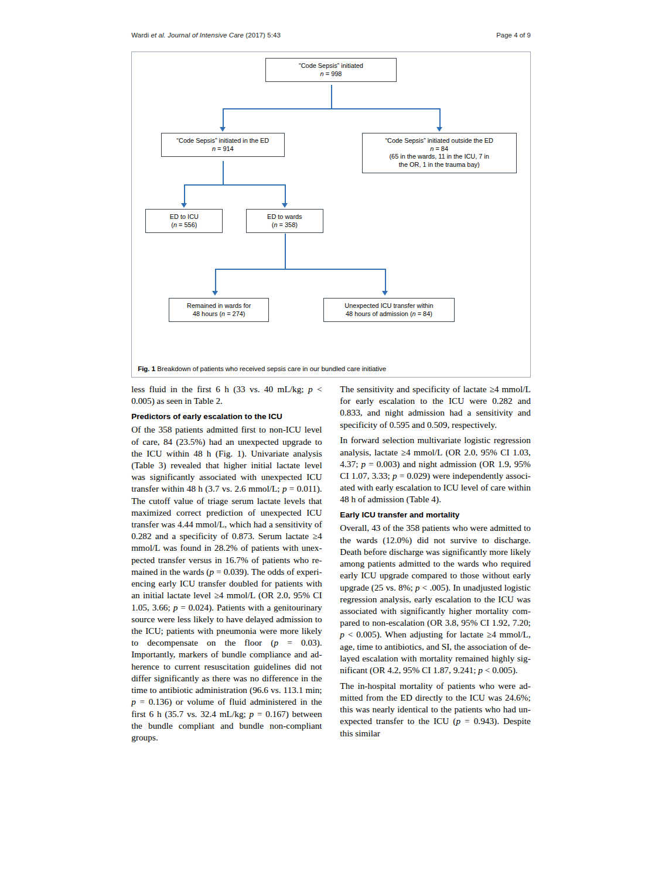Wardi et al. Journal of Intensive Care (2017) 5:43
Page 4 of 9
“Code Sepsis” initiated
n = 998
“Code Sepsis” initiated in the ED
n = 914
“Code Sepsis” initiated outside the ED
n = 84
(65 in the wards, 11 in the ICU, 7 in
the OR, 1 in the trauma bay)
ED to ICU
(n = 556)
ED to wards
(n = 358)
Remained in wards for
48 hours (n = 274)
Unexpected ICU transfer within
48 hours of admission (n = 84)
Fig. 1 Breakdown of patients who received sepsis care in our bundled care initiative
less fluid in the first 6 h (33 vs. 40 mL/kg; p < 0.005) as seen in Table 2.
Predictors of early escalation to the ICU
Of the 358 patients admitted first to non-ICU level of care, 84 (23.5%) had an unexpected upgrade to the ICU within 48 h (Fig. 1). Univariate analysis (Table 3) revealed that higher initial lactate level was significantly associated with unexpected ICU transfer within 48 h (3.7 vs. 2.6 mmol/L; p = 0.011). The cutoff value of triage serum lactate levels that maximized correct prediction of unexpected ICU transfer was 4.44 mmol/L, which had a sensitivity of 0.282 and a specificity of 0.873. Serum lactate ≥4 mmol/L was found in 28.2% of patients with unexpected transfer versus in 16.7% of patients who remained in the wards (p = 0.039). The odds of experiencing early ICU transfer doubled for patients with an initial lactate level ≥4 mmol/L (OR 2.0, 95% CI 1.05, 3.66; p = 0.024). Patients with a genitourinary source were less likely to have delayed admission to the ICU; patients with pneumonia were more likely to decompensate on the floor (p = 0.03). Importantly, markers of bundle compliance and adherence to current resuscitation guidelines did not differ significantly as there was no difference in the time to antibiotic administration (96.6 vs. 113.1 min; p = 0.136) or volume of fluid administered in the first 6 h (35.7 vs. 32.4 mL/kg; p = 0.167) between the bundle compliant and bundle non-compliant groups.
The sensitivity and specificity of lactate ≥4 mmol/L for early escalation to the ICU were 0.282 and 0.833, and night admission had a sensitivity and specificity of 0.595 and 0.509, respectively.
In forward selection multivariate logistic regression analysis, lactate ≥4 mmol/L (OR 2.0, 95% CI 1.03, 4.37; p = 0.003) and night admission (OR 1.9, 95% CI 1.07, 3.33; p = 0.029) were independently associated with early escalation to ICU level of care within 48 h of admission (Table 4).
Early ICU transfer and mortality
Overall, 43 of the 358 patients who were admitted to the wards (12.0%) did not survive to discharge. Death before discharge was significantly more likely among patients admitted to the wards who required early ICU upgrade compared to those without early upgrade (25 vs. 8%; p < .005). In unadjusted logistic regression analysis, early escalation to the ICU was associated with significantly higher mortality compared to non-escalation (OR 3.8, 95% CI 1.92, 7.20; p < 0.005). When adjusting for lactate ≥4 mmol/L, age, time to antibiotics, and SI, the association of delayed escalation with mortality remained highly significant (OR 4.2, 95% CI 1.87, 9.241; p < 0.005).
The in-hospital mortality of patients who were admitted from the ED directly to the ICU was 24.6%; this was nearly identical to the patients who had unexpected transfer to the ICU (p = 0.943). Despite this similar